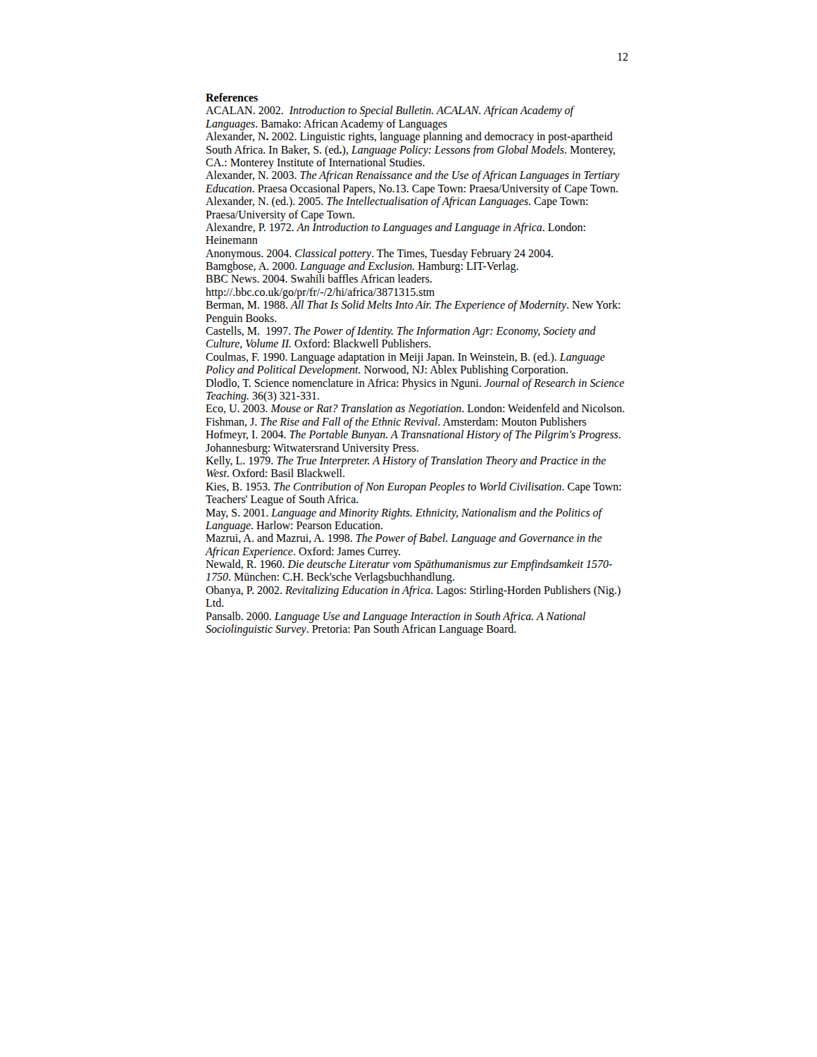12
References
ACALAN. 2002. Introduction to Special Bulletin. ACALAN. African Academy of Languages. Bamako: African Academy of Languages
Alexander, N. 2002. Linguistic rights, language planning and democracy in post-apartheid South Africa. In Baker, S. (ed.), Language Policy: Lessons from Global Models. Monterey, CA.: Monterey Institute of International Studies.
Alexander, N. 2003. The African Renaissance and the Use of African Languages in Tertiary Education. Praesa Occasional Papers, No.13. Cape Town: Praesa/University of Cape Town.
Alexander, N. (ed.). 2005. The Intellectualisation of African Languages. Cape Town: Praesa/University of Cape Town.
Alexandre, P. 1972. An Introduction to Languages and Language in Africa. London: Heinemann
Anonymous. 2004. Classical pottery. The Times, Tuesday February 24 2004.
Bamgbose, A. 2000. Language and Exclusion. Hamburg: LIT-Verlag.
BBC News. 2004. Swahili baffles African leaders. http://.bbc.co.uk/go/pr/fr/-/2/hi/africa/3871315.stm
Berman, M. 1988. All That Is Solid Melts Into Air. The Experience of Modernity. New York: Penguin Books.
Castells, M. 1997. The Power of Identity. The Information Agr: Economy, Society and Culture, Volume II. Oxford: Blackwell Publishers.
Coulmas, F. 1990. Language adaptation in Meiji Japan. In Weinstein, B. (ed.). Language Policy and Political Development. Norwood, NJ: Ablex Publishing Corporation.
Dlodlo, T. Science nomenclature in Africa: Physics in Nguni. Journal of Research in Science Teaching. 36(3) 321-331.
Eco, U. 2003. Mouse or Rat? Translation as Negotiation. London: Weidenfeld and Nicolson.
Fishman, J. The Rise and Fall of the Ethnic Revival. Amsterdam: Mouton Publishers
Hofmeyr, I. 2004. The Portable Bunyan. A Transnational History of The Pilgrim's Progress. Johannesburg: Witwatersrand University Press.
Kelly, L. 1979. The True Interpreter. A History of Translation Theory and Practice in the West. Oxford: Basil Blackwell.
Kies, B. 1953. The Contribution of Non Europan Peoples to World Civilisation. Cape Town: Teachers' League of South Africa.
May, S. 2001. Language and Minority Rights. Ethnicity, Nationalism and the Politics of Language. Harlow: Pearson Education.
Mazrui, A. and Mazrui, A. 1998. The Power of Babel. Language and Governance in the African Experience. Oxford: James Currey.
Newald, R. 1960. Die deutsche Literatur vom Späthumanismus zur Empfindsamkeit 1570-1750. München: C.H. Beck'sche Verlagsbuchhandlung.
Obanya, P. 2002. Revitalizing Education in Africa. Lagos: Stirling-Horden Publishers (Nig.) Ltd.
Pansalb. 2000. Language Use and Language Interaction in South Africa. A National Sociolinguistic Survey. Pretoria: Pan South African Language Board.